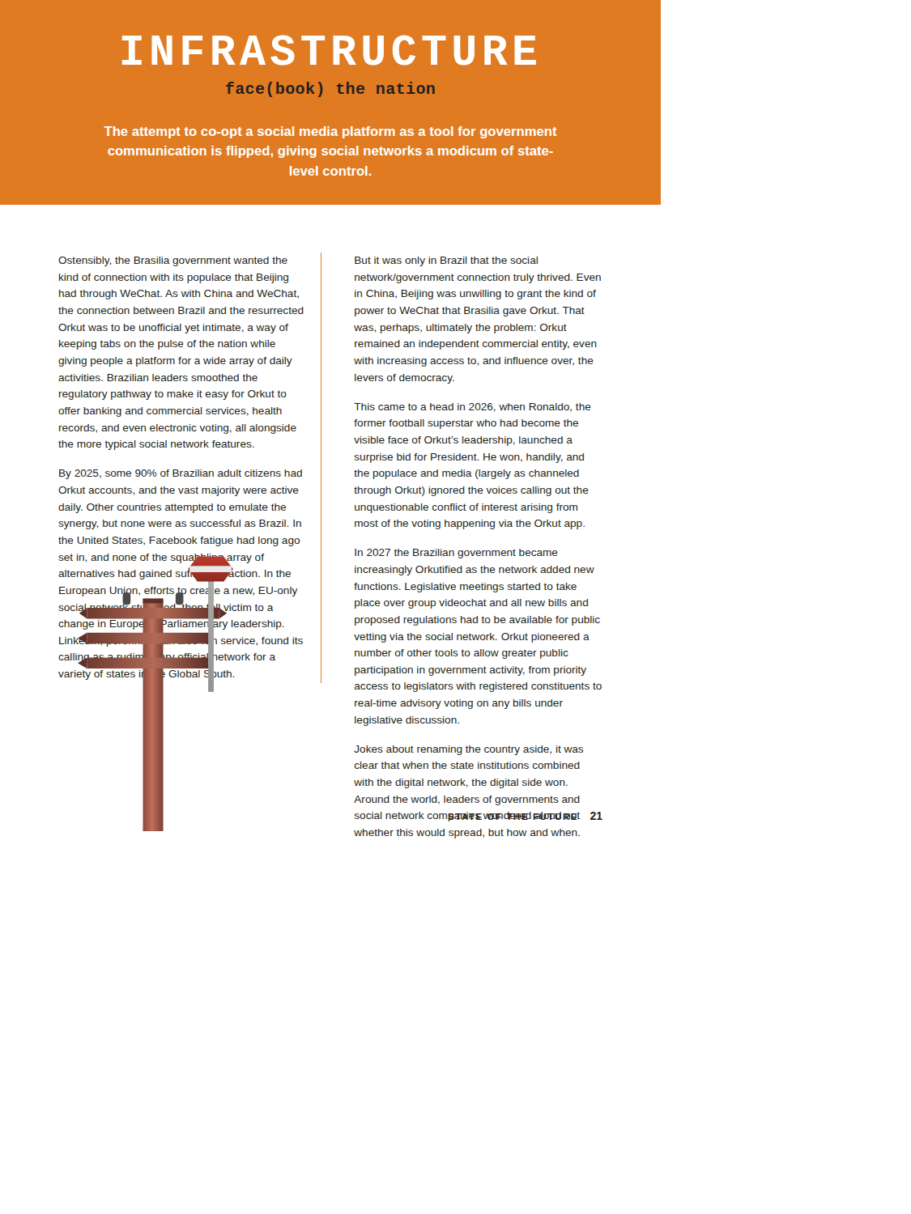Infrastructure
face(book) the nation
The attempt to co-opt a social media platform as a tool for government communication is flipped, giving social networks a modicum of state-level control.
Ostensibly, the Brasilia government wanted the kind of connection with its populace that Beijing had through WeChat. As with China and WeChat, the connection between Brazil and the resurrected Orkut was to be unofficial yet intimate, a way of keeping tabs on the pulse of the nation while giving people a platform for a wide array of daily activities. Brazilian leaders smoothed the regulatory pathway to make it easy for Orkut to offer banking and commercial services, health records, and even electronic voting, all alongside the more typical social network features.
By 2025, some 90% of Brazilian adult citizens had Orkut accounts, and the vast majority were active daily. Other countries attempted to emulate the synergy, but none were as successful as Brazil. In the United States, Facebook fatigue had long ago set in, and none of the squabbling array of alternatives had gained sufficient traction. In the European Union, efforts to create a new, EU-only social network stumbled, then fell victim to a change in European Parliamentary leadership. LinkedIn, perennially an also-ran service, found its calling as a rudimentary official network for a variety of states in the Global South.
But it was only in Brazil that the social network/government connection truly thrived. Even in China, Beijing was unwilling to grant the kind of power to WeChat that Brasilia gave Orkut. That was, perhaps, ultimately the problem: Orkut remained an independent commercial entity, even with increasing access to, and influence over, the levers of democracy.
This came to a head in 2026, when Ronaldo, the former football superstar who had become the visible face of Orkut’s leadership, launched a surprise bid for President. He won, handily, and the populace and media (largely as channeled through Orkut) ignored the voices calling out the unquestionable conflict of interest arising from most of the voting happening via the Orkut app.
In 2027 the Brazilian government became increasingly Orkutified as the network added new functions. Legislative meetings started to take place over group videochat and all new bills and proposed regulations had to be available for public vetting via the social network. Orkut pioneered a number of other tools to allow greater public participation in government activity, from priority access to legislators with registered constituents to real-time advisory voting on any bills under legislative discussion.
Jokes about renaming the country aside, it was clear that when the state institutions combined with the digital network, the digital side won. Around the world, leaders of governments and social network companies wondered aloud not whether this would spread, but how and when.
State of the Future 21